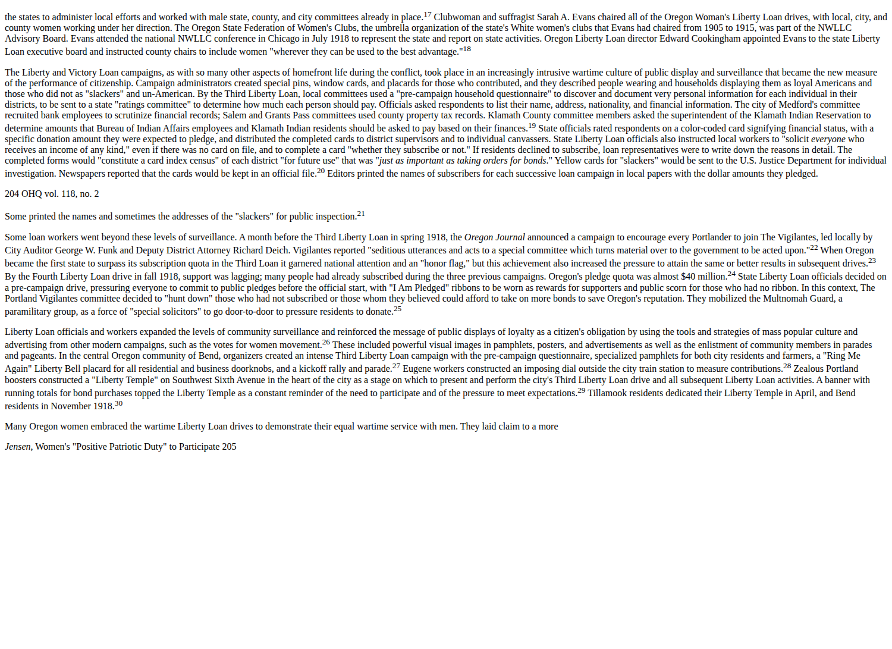the states to administer local efforts and worked with male state, county, and city committees already in place.17 Clubwoman and suffragist Sarah A. Evans chaired all of the Oregon Woman's Liberty Loan drives, with local, city, and county women working under her direction. The Oregon State Federation of Women's Clubs, the umbrella organization of the state's White women's clubs that Evans had chaired from 1905 to 1915, was part of the NWLLC Advisory Board. Evans attended the national NWLLC conference in Chicago in July 1918 to represent the state and report on state activities. Oregon Liberty Loan director Edward Cookingham appointed Evans to the state Liberty Loan executive board and instructed county chairs to include women "wherever they can be used to the best advantage."18
The Liberty and Victory Loan campaigns, as with so many other aspects of homefront life during the conflict, took place in an increasingly intrusive wartime culture of public display and surveillance that became the new measure of the performance of citizenship. Campaign administrators created special pins, window cards, and placards for those who contributed, and they described people wearing and households displaying them as loyal Americans and those who did not as "slackers" and un-American. By the Third Liberty Loan, local committees used a "pre-campaign household questionnaire" to discover and document very personal information for each individual in their districts, to be sent to a state "ratings committee" to determine how much each person should pay. Officials asked respondents to list their name, address, nationality, and financial information. The city of Medford's committee recruited bank employees to scrutinize financial records; Salem and Grants Pass committees used county property tax records. Klamath County committee members asked the superintendent of the Klamath Indian Reservation to determine amounts that Bureau of Indian Affairs employees and Klamath Indian residents should be asked to pay based on their finances.19 State officials rated respondents on a color-coded card signifying financial status, with a specific donation amount they were expected to pledge, and distributed the completed cards to district supervisors and to individual canvassers. State Liberty Loan officials also instructed local workers to "solicit everyone who receives an income of any kind," even if there was no card on file, and to complete a card "whether they subscribe or not." If residents declined to subscribe, loan representatives were to write down the reasons in detail. The completed forms would "constitute a card index census" of each district "for future use" that was "just as important as taking orders for bonds." Yellow cards for "slackers" would be sent to the U.S. Justice Department for individual investigation. Newspapers reported that the cards would be kept in an official file.20 Editors printed the names of subscribers for each successive loan campaign in local papers with the dollar amounts they pledged.
204 OHQ vol. 118, no. 2
Some printed the names and sometimes the addresses of the "slackers" for public inspection.21
Some loan workers went beyond these levels of surveillance. A month before the Third Liberty Loan in spring 1918, the Oregon Journal announced a campaign to encourage every Portlander to join The Vigilantes, led locally by City Auditor George W. Funk and Deputy District Attorney Richard Deich. Vigilantes reported "seditious utterances and acts to a special committee which turns material over to the government to be acted upon."22 When Oregon became the first state to surpass its subscription quota in the Third Loan it garnered national attention and an "honor flag," but this achievement also increased the pressure to attain the same or better results in subsequent drives.23 By the Fourth Liberty Loan drive in fall 1918, support was lagging; many people had already subscribed during the three previous campaigns. Oregon's pledge quota was almost $40 million.24 State Liberty Loan officials decided on a pre-campaign drive, pressuring everyone to commit to public pledges before the official start, with "I Am Pledged" ribbons to be worn as rewards for supporters and public scorn for those who had no ribbon. In this context, The Portland Vigilantes committee decided to "hunt down" those who had not subscribed or those whom they believed could afford to take on more bonds to save Oregon's reputation. They mobilized the Multnomah Guard, a paramilitary group, as a force of "special solicitors" to go door-to-door to pressure residents to donate.25
Liberty Loan officials and workers expanded the levels of community surveillance and reinforced the message of public displays of loyalty as a citizen's obligation by using the tools and strategies of mass popular culture and advertising from other modern campaigns, such as the votes for women movement.26 These included powerful visual images in pamphlets, posters, and advertisements as well as the enlistment of community members in parades and pageants. In the central Oregon community of Bend, organizers created an intense Third Liberty Loan campaign with the pre-campaign questionnaire, specialized pamphlets for both city residents and farmers, a "Ring Me Again" Liberty Bell placard for all residential and business doorknobs, and a kickoff rally and parade.27 Eugene workers constructed an imposing dial outside the city train station to measure contributions.28 Zealous Portland boosters constructed a "Liberty Temple" on Southwest Sixth Avenue in the heart of the city as a stage on which to present and perform the city's Third Liberty Loan drive and all subsequent Liberty Loan activities. A banner with running totals for bond purchases topped the Liberty Temple as a constant reminder of the need to participate and of the pressure to meet expectations.29 Tillamook residents dedicated their Liberty Temple in April, and Bend residents in November 1918.30
Many Oregon women embraced the wartime Liberty Loan drives to demonstrate their equal wartime service with men. They laid claim to a more
Jensen, Women's "Positive Patriotic Duty" to Participate 205